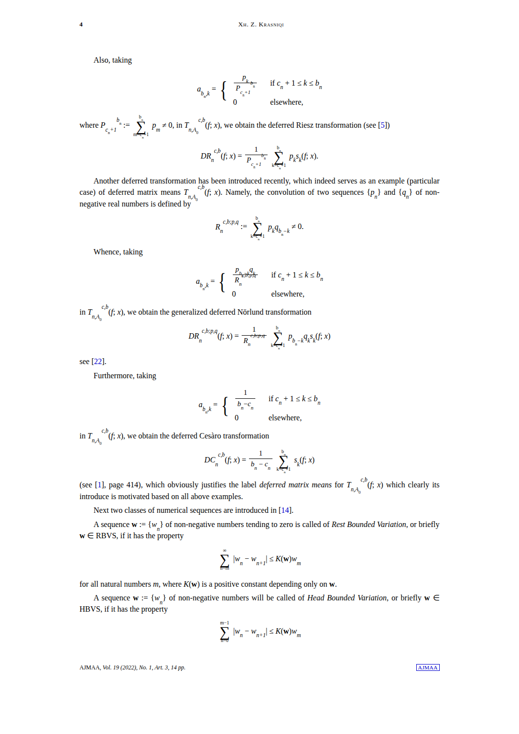4 Xh. Z. Krasniqi
Also, taking
abn,k = { pk Pcn+1bn if cn + 1 ≤ k ≤ bn 0 elsewhere,
where Pcn+1bn := bn∑m=cn+1 pm ≠ 0, in Tn,A0c,b(f; x), we obtain the deferred Riesz transformation (see [5])
DRnc,b(f; x) = 1 Pcn+1bn bn∑k=cn+1 pksk(f; x).
Another deferred transformation has been introduced recently, which indeed serves as an example (particular case) of deferred matrix means Tn,A0c,b(f; x). Namely, the convolution of two sequences {pn} and {qn} of non-negative real numbers is defined by
Rnc,b;p,q := bn∑k=cn+1 pkqbn−k ≠ 0.
Whence, taking
abn,k = { pbn−kqk Rnc,b;p,q if cn + 1 ≤ k ≤ bn 0 elsewhere,
in Tn,A0c,b(f; x), we obtain the generalized deferred Nörlund transformation
DRnc,b;p,q(f; x) = 1 Rnc,b;p,q bn∑k=cn+1 pbn−kqksk(f; x)
see [22].
Furthermore, taking
abn,k = { 1 bn−cn if cn + 1 ≤ k ≤ bn 0 elsewhere,
in Tn,A0c,b(f; x), we obtain the deferred Cesàro transformation
DCnc,b(f; x) = 1 bn − cn bn∑k=cn+1 sk(f; x)
(see [1], page 414), which obviously justifies the label deferred matrix means for Tn,A0c,b(f; x) which clearly its introduce is motivated based on all above examples.
Next two classes of numerical sequences are introduced in [14].
A sequence w := {wn} of non-negative numbers tending to zero is called of Rest Bounded Variation, or briefly w ∈ RBVS, if it has the property
∞∑n=m |wn − wn+1| ≤ K(w)wm
for all natural numbers m, where K(w) is a positive constant depending only on w.
A sequence w := {wn} of non-negative numbers will be called of Head Bounded Variation, or briefly w ∈ HBVS, if it has the property
m−1∑n=0 |wn − wn+1| ≤ K(w)wm
AJMAA, Vol. 19 (2022), No. 1, Art. 3, 14 pp.
AJMAA